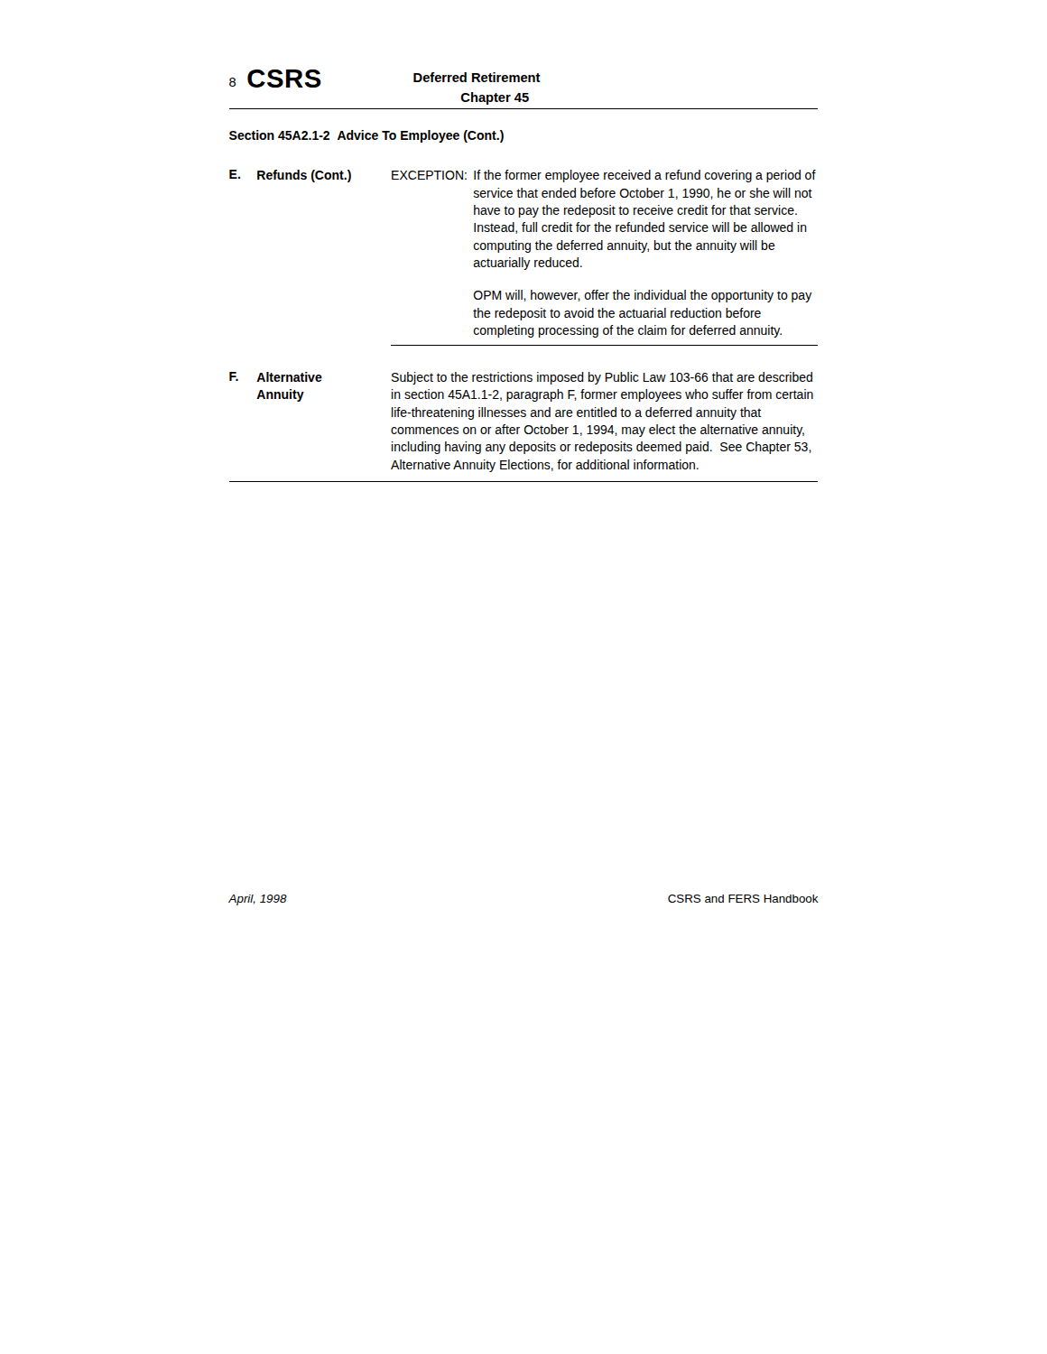8
CSRS
Deferred Retirement
Chapter 45
Section 45A2.1-2 Advice To Employee (Cont.)
E.
Refunds (Cont.)
EXCEPTION:
If the former employee received a refund covering a period of service that ended before October 1, 1990, he or she will not have to pay the redeposit to receive credit for that service. Instead, full credit for the refunded service will be allowed in computing the deferred annuity, but the annuity will be actuarially reduced.
OPM will, however, offer the individual the opportunity to pay the redeposit to avoid the actuarial reduction before completing processing of the claim for deferred annuity.
F.
Alternative
Annuity
Subject to the restrictions imposed by Public Law 103-66 that are described in section 45A1.1-2, paragraph F, former employees who suffer from certain life-threatening illnesses and are entitled to a deferred annuity that commences on or after October 1, 1994, may elect the alternative annuity, including having any deposits or redeposits deemed paid. See Chapter 53, Alternative Annuity Elections, for additional information.
April, 1998
CSRS and FERS Handbook